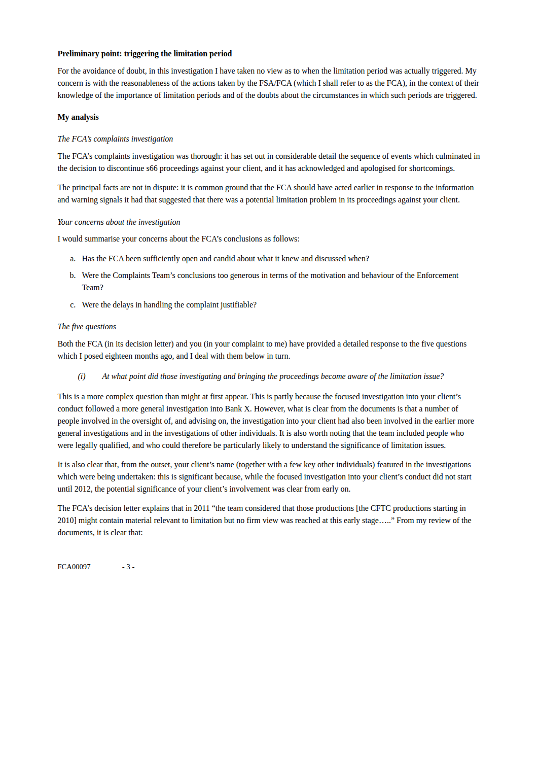Preliminary point: triggering the limitation period
For the avoidance of doubt, in this investigation I have taken no view as to when the limitation period was actually triggered. My concern is with the reasonableness of the actions taken by the FSA/FCA (which I shall refer to as the FCA), in the context of their knowledge of the importance of limitation periods and of the doubts about the circumstances in which such periods are triggered.
My analysis
The FCA’s complaints investigation
The FCA’s complaints investigation was thorough: it has set out in considerable detail the sequence of events which culminated in the decision to discontinue s66 proceedings against your client, and it has acknowledged and apologised for shortcomings.
The principal facts are not in dispute: it is common ground that the FCA should have acted earlier in response to the information and warning signals it had that suggested that there was a potential limitation problem in its proceedings against your client.
Your concerns about the investigation
I would summarise your concerns about the FCA’s conclusions as follows:
Has the FCA been sufficiently open and candid about what it knew and discussed when?
Were the Complaints Team’s conclusions too generous in terms of the motivation and behaviour of the Enforcement Team?
Were the delays in handling the complaint justifiable?
The five questions
Both the FCA (in its decision letter) and you (in your complaint to me) have provided a detailed response to the five questions which I posed eighteen months ago, and I deal with them below in turn.
(i) At what point did those investigating and bringing the proceedings become aware of the limitation issue?
This is a more complex question than might at first appear. This is partly because the focused investigation into your client’s conduct followed a more general investigation into Bank X. However, what is clear from the documents is that a number of people involved in the oversight of, and advising on, the investigation into your client had also been involved in the earlier more general investigations and in the investigations of other individuals. It is also worth noting that the team included people who were legally qualified, and who could therefore be particularly likely to understand the significance of limitation issues.
It is also clear that, from the outset, your client’s name (together with a few key other individuals) featured in the investigations which were being undertaken: this is significant because, while the focused investigation into your client’s conduct did not start until 2012, the potential significance of your client’s involvement was clear from early on.
The FCA’s decision letter explains that in 2011 “the team considered that those productions [the CFTC productions starting in 2010] might contain material relevant to limitation but no firm view was reached at this early stage…..” From my review of the documents, it is clear that:
FCA00097 - 3 -